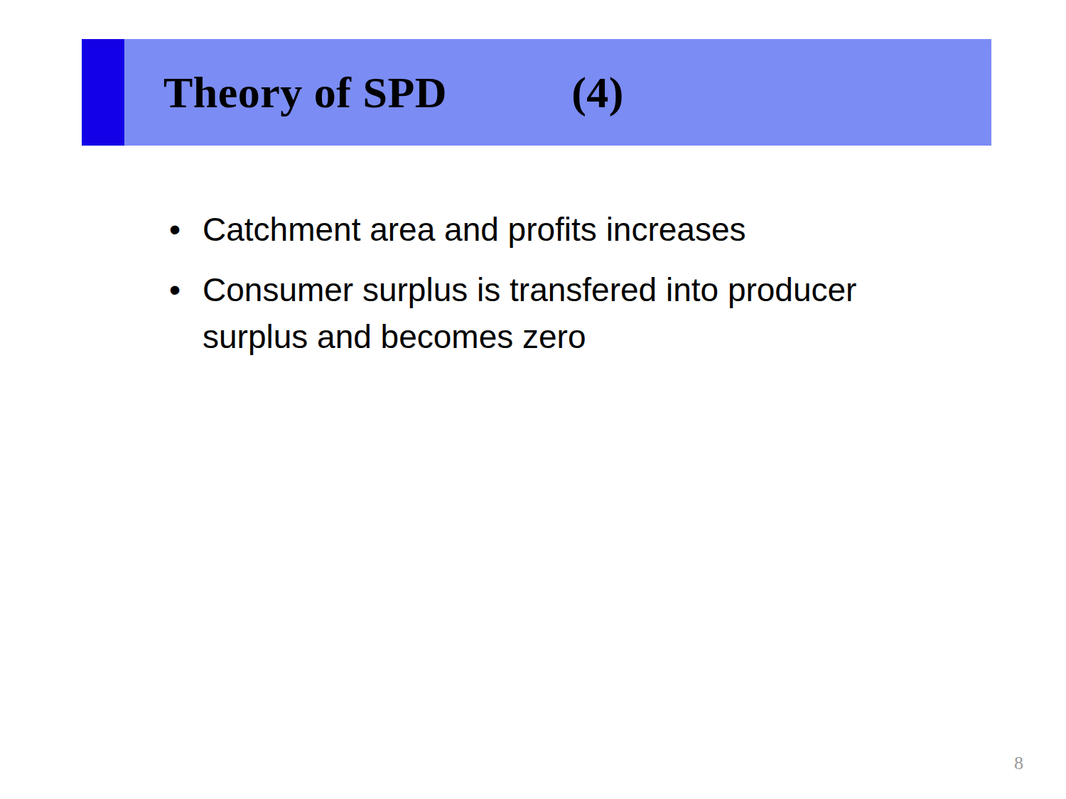Theory of SPD(4)
Catchment area and profits increases
Consumer surplus is transfered into producer surplus and becomes zero
8